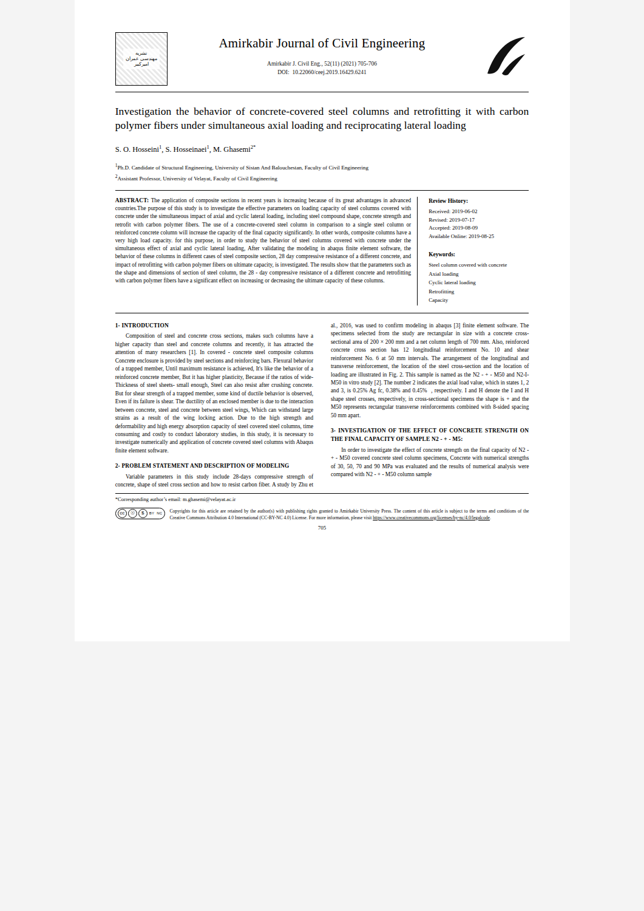نشریه
مهندسی عمران
امیرکبیر
Amirkabir Journal of Civil Engineering
Amirkabir J. Civil Eng., 52(11) (2021) 705-706
DOI: 10.22060/ceej.2019.16429.6241
Investigation the behavior of concrete-covered steel columns and retrofitting it with carbon polymer fibers under simultaneous axial loading and reciprocating lateral loading
S. O. Hosseini1, S. Hosseinaei1, M. Ghasemi2*
1Ph.D. Candidate of Structural Engineering, University of Sistan And Balouchestan, Faculty of Civil Engineering
2Assistant Professor, University of Velayat, Faculty of Civil Engineering
ABSTRACT: The application of composite sections in recent years is increasing because of its great advantages in advanced countries.The purpose of this study is to investigate the effective parameters on loading capacity of steel columns covered with concrete under the simultaneous impact of axial and cyclic lateral loading, including steel compound shape, concrete strength and retrofit with carbon polymer fibers. The use of a concrete-covered steel column in comparison to a single steel column or reinforced concrete column will increase the capacity of the final capacity significantly. In other words, composite columns have a very high load capacity. for this purpose, in order to study the behavior of steel columns covered with concrete under the simultaneous effect of axial and cyclic lateral loading, After validating the modeling in abaqus finite element software, the behavior of these columns in different cases of steel composite section, 28 day compressive resistance of a different concrete, and impact of retrofitting with carbon polymer fibers on ultimate capacity, is investigated. The results show that the parameters such as the shape and dimensions of section of steel column, the 28 - day compressive resistance of a different concrete and retrofitting with carbon polymer fibers have a significant effect on increasing or decreasing the ultimate capacity of these columns.
Review History:
Received: 2019-06-02
Revised: 2019-07-17
Accepted: 2019-08-09
Available Online: 2019-08-25
Keywords:
Steel column covered with concrete
Axial loading
Cyclic lateral loading
Retrofitting
Capacity
1- Introduction
Composition of steel and concrete cross sections, makes such columns have a higher capacity than steel and concrete columns and recently, it has attracted the attention of many researchers [1]. In covered - concrete steel composite columns Concrete enclosure is provided by steel sections and reinforcing bars. Flexural behavior of a trapped member, Until maximum resistance is achieved, It's like the behavior of a reinforced concrete member, But it has higher plasticity, Because if the ratios of wide- Thickness of steel sheets- small enough, Steel can also resist after crushing concrete. But for shear strength of a trapped member, some kind of ductile behavior is observed, Even if its failure is shear. The ductility of an enclosed member is due to the interaction between concrete, steel and concrete between steel wings, Which can withstand large strains as a result of the wing locking action. Due to the high strength and deformability and high energy absorption capacity of steel covered steel columns, time consuming and costly to conduct laboratory studies, in this study, it is necessary to investigate numerically and application of concrete covered steel columns with Abaqus finite element software.
2- Problem statement and description of modeling
Variable parameters in this study include 28-days compressive strength of concrete, shape of steel cross section and how to resist carbon fiber. A study by Zhu et al., 2016, was used to confirm modeling in abaqus [3] finite element software. The specimens selected from the study are rectangular in size with a concrete cross-sectional area of 200 × 200 mm and a net column length of 700 mm. Also, reinforced concrete cross section has 12 longitudinal reinforcement No. 10 and shear reinforcement No. 6 at 50 mm intervals. The arrangement of the longitudinal and transverse reinforcement, the location of the steel cross-section and the location of loading are illustrated in Fig. 2. This sample is named as the N2 - + - M50 and N2-I-M50 in vitro study [2]. The number 2 indicates the axial load value, which in states 1, 2 and 3, is 0.25% Ag fc, 0.38% and 0.45% , respectively. I and H denote the I and H shape steel crosses, respectively, in cross-sectional specimens the shape is + and the M50 represents rectangular transverse reinforcements combined with 8-sided spacing 50 mm apart.
3- Investigation of the effect of concrete strength on the final capacity of sample N2 - + - M5:
In order to investigate the effect of concrete strength on the final capacity of N2 - + - M50 covered concrete steel column specimens, Concrete with numerical strengths of 30, 50, 70 and 90 MPa was evaluated and the results of numerical analysis were compared with N2 - + - M50 column sample
*Corresponding author’s email: m.ghasemi@velayat.ac.ir
cc ☉ $ BY NC
Copyrights for this article are retained by the author(s) with publishing rights granted to Amirkabir University Press. The content of this article is subject to the terms and conditions of the Creative Commons Attribution 4.0 International (CC-BY-NC 4.0) License. For more information, please visit https://www.creativecommons.org/licenses/by-nc/4.0/legalcode.
705